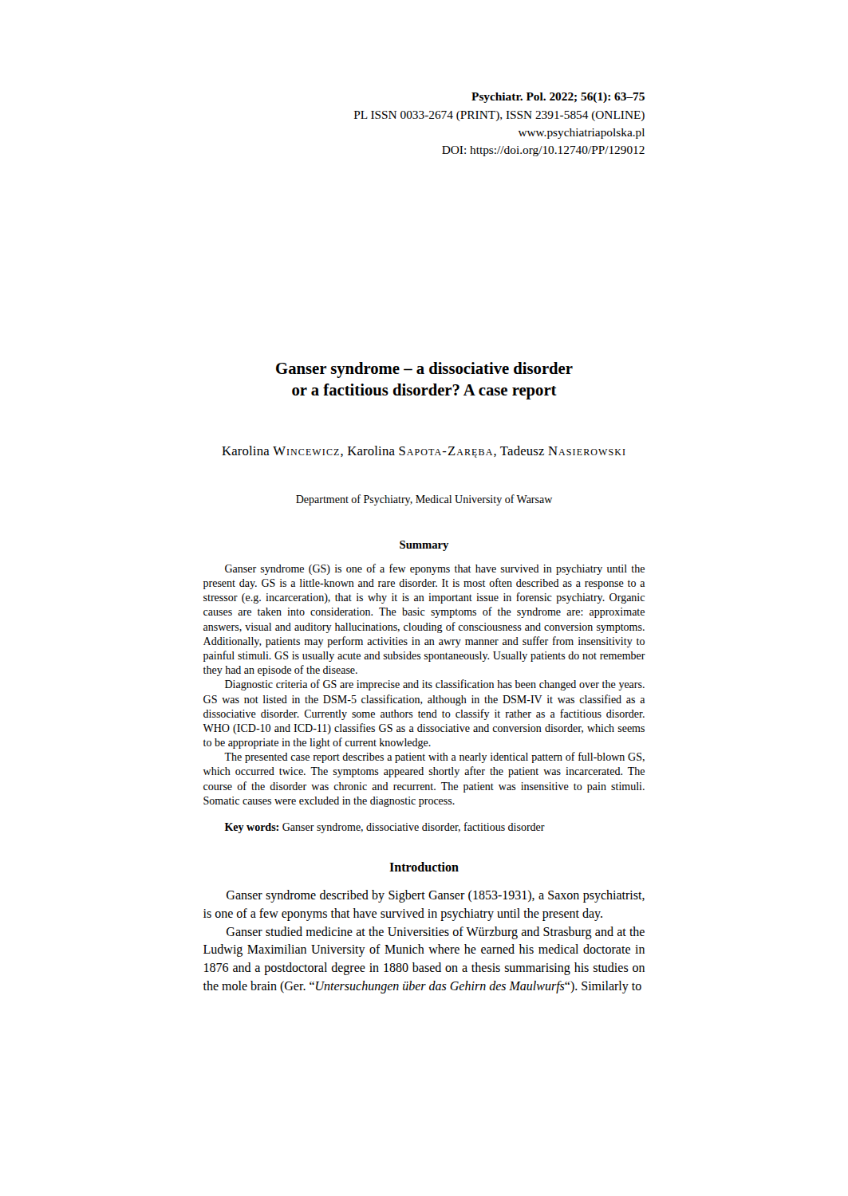Psychiatr. Pol. 2022; 56(1): 63–75
PL ISSN 0033-2674 (PRINT), ISSN 2391-5854 (ONLINE)
www.psychiatriapolska.pl
DOI: https://doi.org/10.12740/PP/129012
Ganser syndrome – a dissociative disorder
or a factitious disorder? A case report
Karolina Wincewicz, Karolina Sapota-Zaręba, Tadeusz Nasierowski
Department of Psychiatry, Medical University of Warsaw
Summary
Ganser syndrome (GS) is one of a few eponyms that have survived in psychiatry until the present day. GS is a little-known and rare disorder. It is most often described as a response to a stressor (e.g. incarceration), that is why it is an important issue in forensic psychiatry. Organic causes are taken into consideration. The basic symptoms of the syndrome are: approximate answers, visual and auditory hallucinations, clouding of consciousness and conversion symptoms. Additionally, patients may perform activities in an awry manner and suffer from insensitivity to painful stimuli. GS is usually acute and subsides spontaneously. Usually patients do not remember they had an episode of the disease.
Diagnostic criteria of GS are imprecise and its classification has been changed over the years. GS was not listed in the DSM-5 classification, although in the DSM-IV it was classified as a dissociative disorder. Currently some authors tend to classify it rather as a factitious disorder. WHO (ICD-10 and ICD-11) classifies GS as a dissociative and conversion disorder, which seems to be appropriate in the light of current knowledge.
The presented case report describes a patient with a nearly identical pattern of full-blown GS, which occurred twice. The symptoms appeared shortly after the patient was incarcerated. The course of the disorder was chronic and recurrent. The patient was insensitive to pain stimuli. Somatic causes were excluded in the diagnostic process.
Key words: Ganser syndrome, dissociative disorder, factitious disorder
Introduction
Ganser syndrome described by Sigbert Ganser (1853-1931), a Saxon psychiatrist, is one of a few eponyms that have survived in psychiatry until the present day.
Ganser studied medicine at the Universities of Würzburg and Strasburg and at the Ludwig Maximilian University of Munich where he earned his medical doctorate in 1876 and a postdoctoral degree in 1880 based on a thesis summarising his studies on the mole brain (Ger. “Untersuchungen über das Gehirn des Maulwurfs“). Similarly to